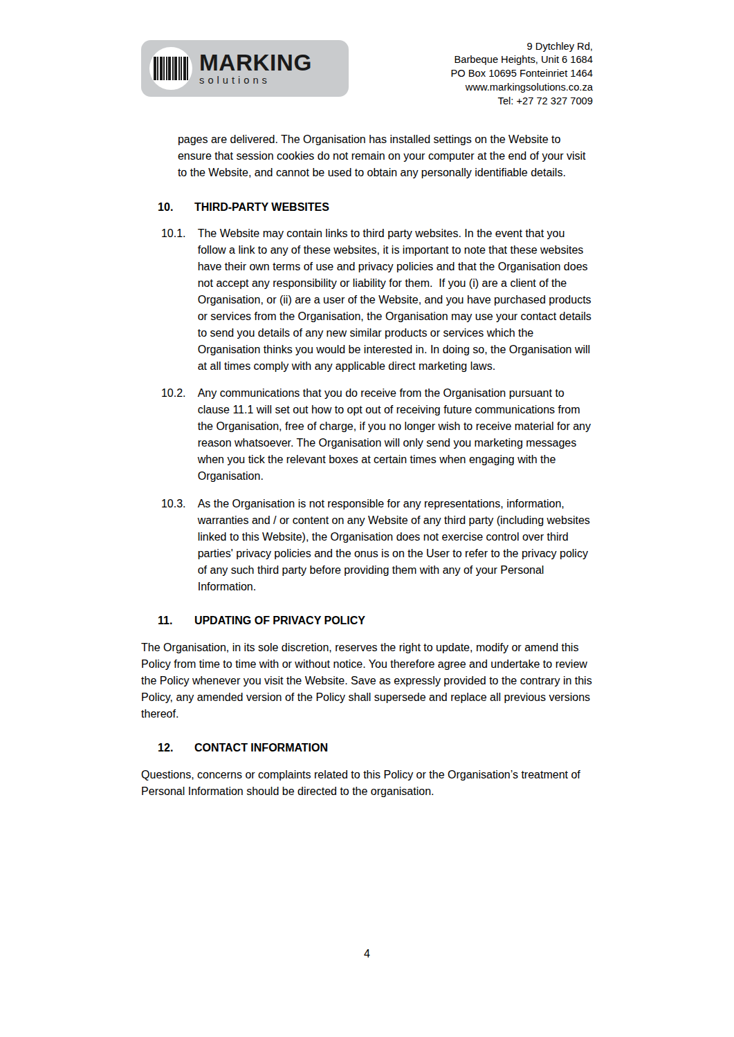MARKING solutions
9 Dytchley Rd,
Barbeque Heights, Unit 6 1684
PO Box 10695 Fonteinriet 1464
www.markingsolutions.co.za
Tel: +27 72 327 7009
pages are delivered. The Organisation has installed settings on the Website to ensure that session cookies do not remain on your computer at the end of your visit to the Website, and cannot be used to obtain any personally identifiable details.
10. THIRD-PARTY WEBSITES
10.1. The Website may contain links to third party websites. In the event that you follow a link to any of these websites, it is important to note that these websites have their own terms of use and privacy policies and that the Organisation does not accept any responsibility or liability for them. If you (i) are a client of the Organisation, or (ii) are a user of the Website, and you have purchased products or services from the Organisation, the Organisation may use your contact details to send you details of any new similar products or services which the Organisation thinks you would be interested in. In doing so, the Organisation will at all times comply with any applicable direct marketing laws.
10.2. Any communications that you do receive from the Organisation pursuant to clause 11.1 will set out how to opt out of receiving future communications from the Organisation, free of charge, if you no longer wish to receive material for any reason whatsoever. The Organisation will only send you marketing messages when you tick the relevant boxes at certain times when engaging with the Organisation.
10.3. As the Organisation is not responsible for any representations, information, warranties and / or content on any Website of any third party (including websites linked to this Website), the Organisation does not exercise control over third parties' privacy policies and the onus is on the User to refer to the privacy policy of any such third party before providing them with any of your Personal Information.
11. UPDATING OF PRIVACY POLICY
The Organisation, in its sole discretion, reserves the right to update, modify or amend this Policy from time to time with or without notice. You therefore agree and undertake to review the Policy whenever you visit the Website. Save as expressly provided to the contrary in this Policy, any amended version of the Policy shall supersede and replace all previous versions thereof.
12. CONTACT INFORMATION
Questions, concerns or complaints related to this Policy or the Organisation’s treatment of Personal Information should be directed to the organisation.
4